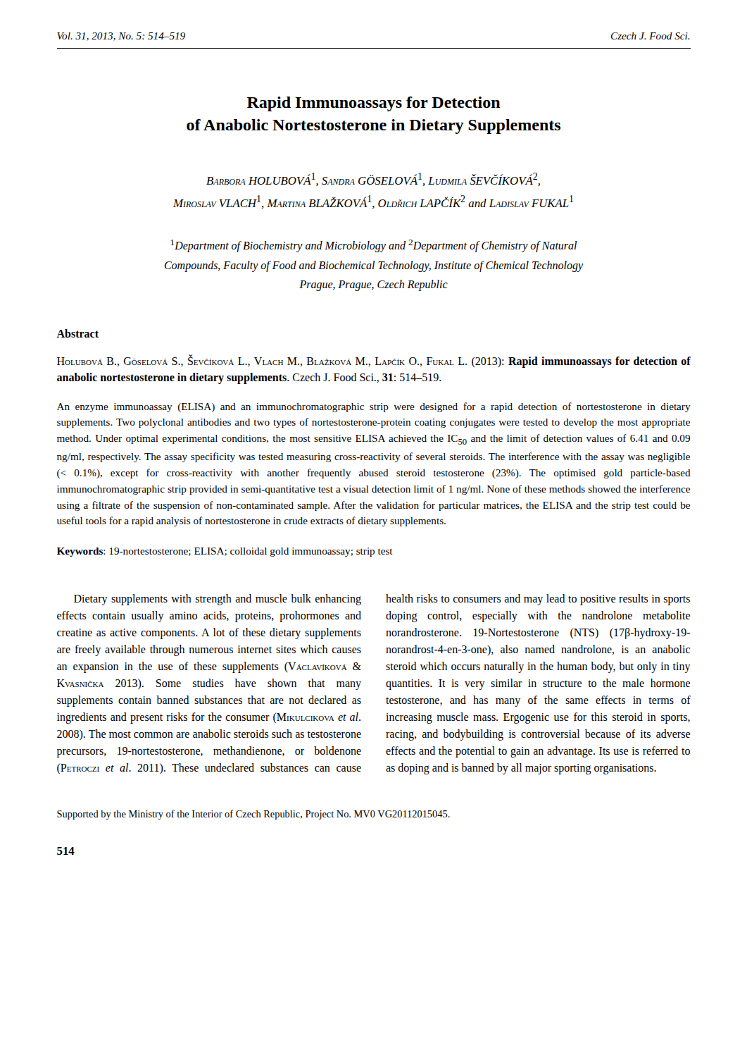Vol. 31, 2013, No. 5: 514–519 Czech J. Food Sci.
Rapid Immunoassays for Detection
of Anabolic Nortestosterone in Dietary Supplements
Barbora HOLUBOVÁ1, Sandra GÖSELOVÁ1, Ludmila ŠEVČÍKOVÁ2,
Miroslav VLACH1, Martina BLAŽKOVÁ1, Oldřich LAPČÍK2 and Ladislav FUKAL1
1Department of Biochemistry and Microbiology and 2Department of Chemistry of Natural
Compounds, Faculty of Food and Biochemical Technology, Institute of Chemical Technology
Prague, Prague, Czech Republic
Abstract
Holubová B., Göselová S., Ševčíková L., Vlach M., Blažková M., Lapčík O., Fukal L. (2013): Rapid immunoassays for detection of anabolic nortestosterone in dietary supplements. Czech J. Food Sci., 31: 514–519.
An enzyme immunoassay (ELISA) and an immunochromatographic strip were designed for a rapid detection of nortestosterone in dietary supplements. Two polyclonal antibodies and two types of nortestosterone-protein coating conjugates were tested to develop the most appropriate method. Under optimal experimental conditions, the most sensitive ELISA achieved the IC50 and the limit of detection values of 6.41 and 0.09 ng/ml, respectively. The assay specificity was tested measuring cross-reactivity of several steroids. The interference with the assay was negligible (< 0.1%), except for cross-reactivity with another frequently abused steroid testosterone (23%). The optimised gold particle-based immunochromatographic strip provided in semi-quantitative test a visual detection limit of 1 ng/ml. None of these methods showed the interference using a filtrate of the suspension of non-contaminated sample. After the validation for particular matrices, the ELISA and the strip test could be useful tools for a rapid analysis of nortestosterone in crude extracts of dietary supplements.
Keywords: 19-nortestosterone; ELISA; colloidal gold immunoassay; strip test
Dietary supplements with strength and muscle bulk enhancing effects contain usually amino acids, proteins, prohormones and creatine as active components. A lot of these dietary supplements are freely available through numerous internet sites which causes an expansion in the use of these supplements (Václavíková & Kvasnička 2013). Some studies have shown that many supplements contain banned substances that are not declared as ingredients and present risks for the consumer (Mikulcikova et al. 2008). The most common are anabolic steroids such as testosterone precursors, 19-nortestosterone, methandienone, or boldenone (Petroczi et al. 2011). These undeclared substances can cause health risks to consumers and may lead to positive results in sports doping control, especially with the nandrolone metabolite norandrosterone. 19-Nortestosterone (NTS) (17β-hydroxy-19-norandrost-4-en-3-one), also named nandrolone, is an anabolic steroid which occurs naturally in the human body, but only in tiny quantities. It is very similar in structure to the male hormone testosterone, and has many of the same effects in terms of increasing muscle mass. Ergogenic use for this steroid in sports, racing, and bodybuilding is controversial because of its adverse effects and the potential to gain an advantage. Its use is referred to as doping and is banned by all major sporting organisations.
Supported by the Ministry of the Interior of Czech Republic, Project No. MV0 VG20112015045.
514